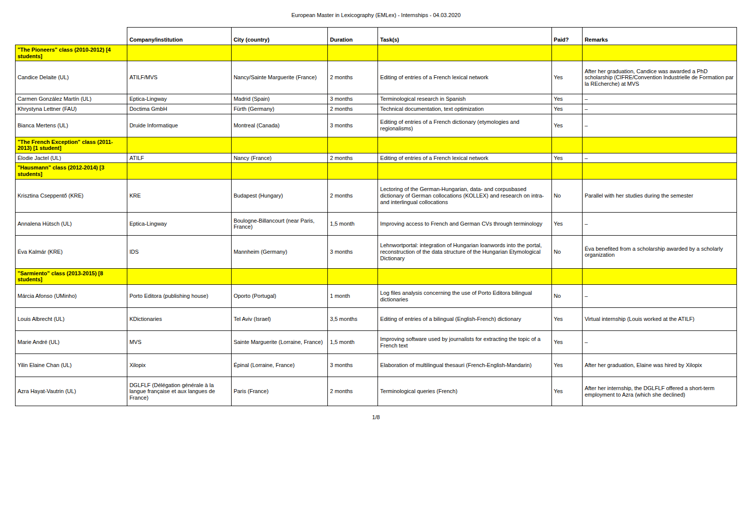European Master in Lexicography (EMLex) - Internships - 04.03.2020
| | Company/institution | City (country) | Duration | Task(s) | Paid? | Remarks |
| --- | --- | --- | --- | --- | --- | --- |
| "The Pioneers" class (2010-2012) [4 students] | | | | | | |
| Candice Delaite (UL) | ATILF/MVS | Nancy/Sainte Marguerite (France) | 2 months | Editing of entries of a French lexical network | Yes | After her graduation, Candice was awarded a PhD scholarship (CIFRE/Convention Industrielle de Formation par la REcherche) at MVS |
| Carmen González Martín (UL) | Eptica-Lingway | Madrid (Spain) | 3 months | Terminological research in Spanish | Yes | – |
| Khrystyna Lettner (FAU) | Doctima GmbH | Fürth (Germany) | 2 months | Technical documentation, text optimization | Yes | – |
| Bianca Mertens (UL) | Druide Informatique | Montreal (Canada) | 3 months | Editing of entries of a French dictionary (etymologies and regionalisms) | Yes | – |
| "The French Exception" class (2011-2013) [1 student] | | | | | | |
| Élodie Jactel (UL) | ATILF | Nancy (France) | 2 months | Editing of entries of a French lexical network | Yes | – |
| "Hausmann" class (2012-2014) [3 students] | | | | | | |
| Krisztina Cseppentő (KRE) | KRE | Budapest (Hungary) | 2 months | Lectoring of the German-Hungarian, data- and corpusbased dictionary of German collocations (KOLLEX) and research on intra- and interlingual collocations | No | Parallel with her studies during the semester |
| Annalena Hütsch (UL) | Eptica-Lingway | Boulogne-Billancourt (near Paris, France) | 1,5 month | Improving access to French and German CVs through terminology | Yes | – |
| Éva Kalmár (KRE) | IDS | Mannheim (Germany) | 3 months | Lehnwortportal: integration of Hungarian loanwords into the portal, reconstruction of the data structure of the Hungarian Etymological Dictionary | No | Éva benefited from a scholarship awarded by a scholarly organization |
| "Sarmiento" class (2013-2015) [8 students] | | | | | | |
| Márcia Afonso (UMinho) | Porto Editora (publishing house) | Oporto (Portugal) | 1 month | Log files analysis concerning the use of Porto Editora bilingual dictionaries | No | – |
| Louis Albrecht (UL) | KDictionaries | Tel Aviv (Israel) | 3,5 months | Editing of entries of a bilingual (English-French) dictionary | Yes | Virtual internship (Louis worked at the ATILF) |
| Marie André (UL) | MVS | Sainte Marguerite (Lorraine, France) | 1,5 month | Improving software used by journalists for extracting the topic of a French text | Yes | – |
| Yilin Elaine Chan (UL) | Xilopix | Épinal (Lorraine, France) | 3 months | Elaboration of multilingual thesauri (French-English-Mandarin) | Yes | After her graduation, Elaine was hired by Xilopix |
| Azra Hayat-Vautrin (UL) | DGLFLF (Délégation générale à la langue française et aux langues de France) | Paris (France) | 2 months | Terminological queries (French) | Yes | After her internship, the DGLFLF offered a short-term employment to Azra (which she declined) |
1/8